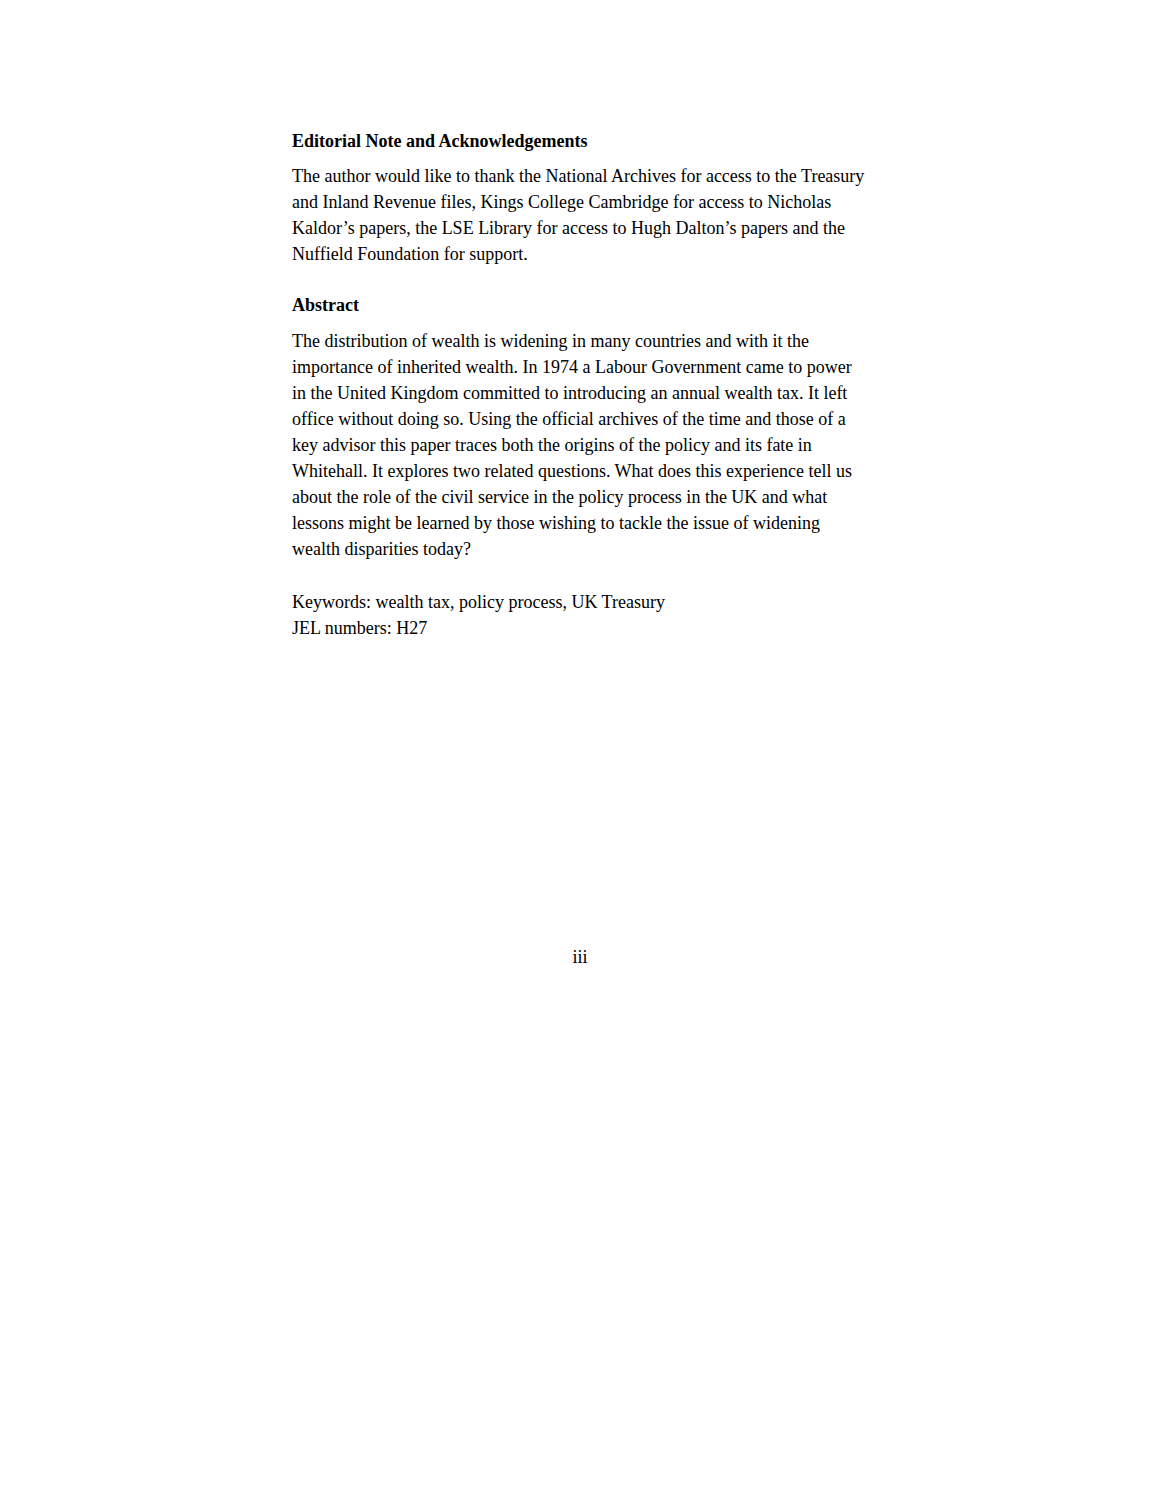Editorial Note and Acknowledgements
The author would like to thank the National Archives for access to the Treasury and Inland Revenue files, Kings College Cambridge for access to Nicholas Kaldor’s papers, the LSE Library for access to Hugh Dalton’s papers and the Nuffield Foundation for support.
Abstract
The distribution of wealth is widening in many countries and with it the importance of inherited wealth. In 1974 a Labour Government came to power in the United Kingdom committed to introducing an annual wealth tax. It left office without doing so. Using the official archives of the time and those of a key advisor this paper traces both the origins of the policy and its fate in Whitehall. It explores two related questions. What does this experience tell us about the role of the civil service in the policy process in the UK and what lessons might be learned by those wishing to tackle the issue of widening wealth disparities today?
Keywords: wealth tax, policy process, UK Treasury JEL numbers: H27
iii